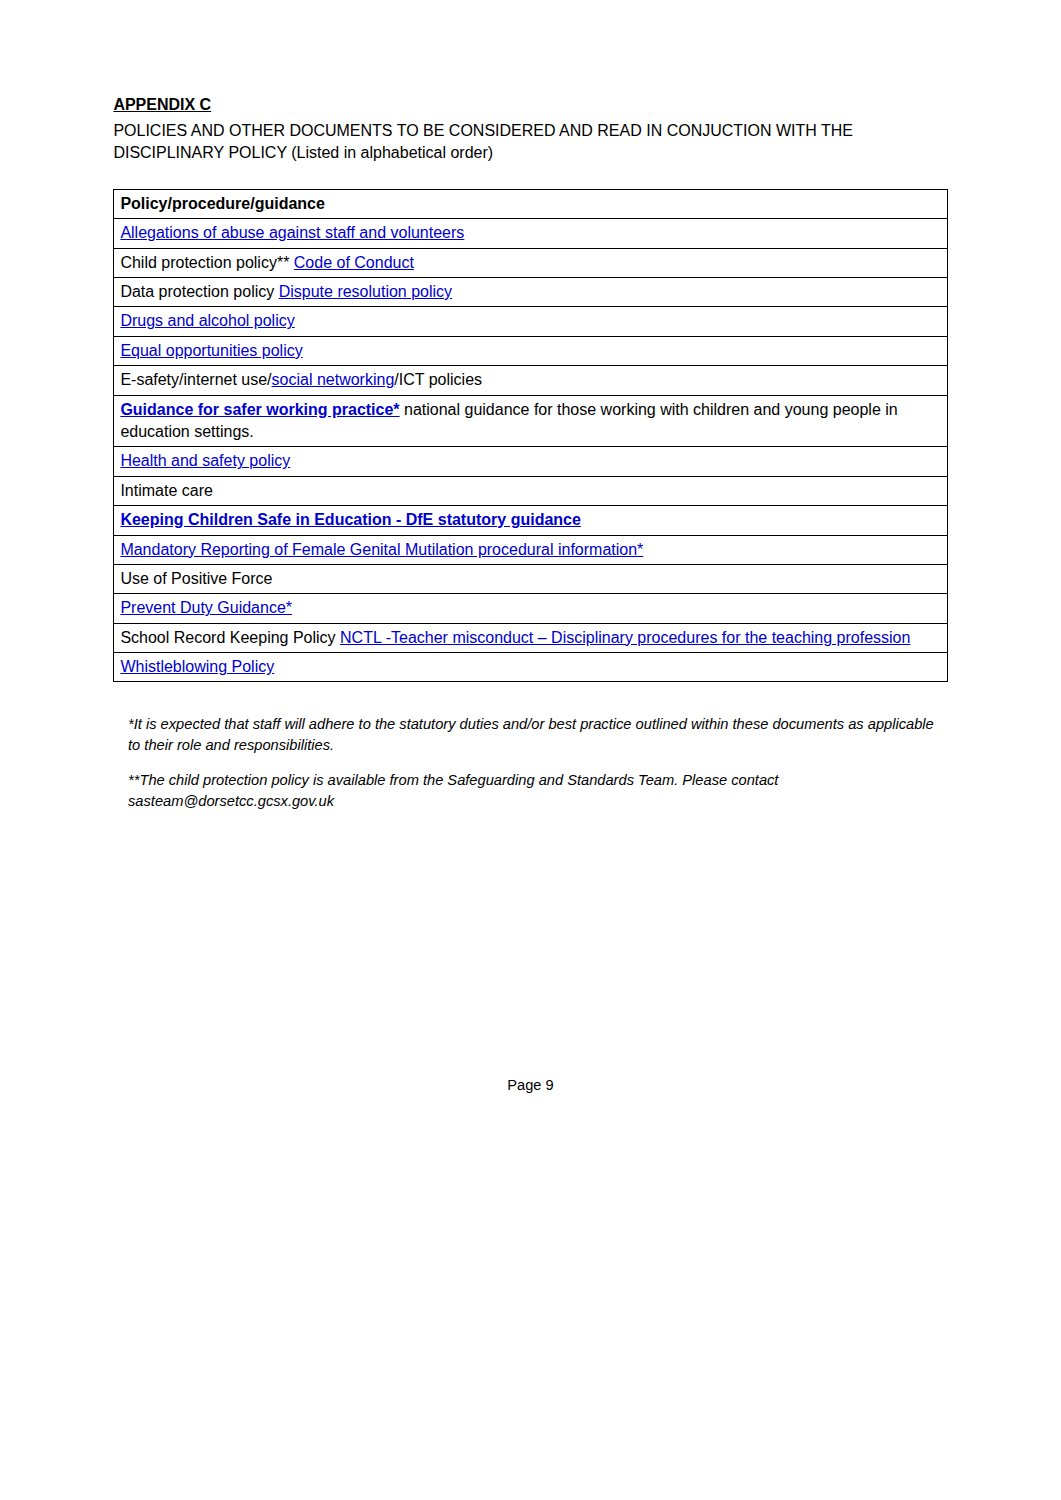APPENDIX C
POLICIES AND OTHER DOCUMENTS TO BE CONSIDERED AND READ IN CONJUCTION WITH THE DISCIPLINARY POLICY (Listed in alphabetical order)
| Policy/procedure/guidance |
| --- |
| Allegations of abuse against staff and volunteers |
| Child protection policy** Code of Conduct |
| Data protection policy Dispute resolution policy |
| Drugs and alcohol policy |
| Equal opportunities policy |
| E-safety/internet use/ social networking /ICT policies |
| Guidance for safer working practice* national guidance for those working with children and young people in education settings. |
| Health and safety policy |
| Intimate care |
| Keeping Children Safe in Education - DfE statutory guidance |
| Mandatory Reporting of Female Genital Mutilation procedural information* |
| Use of Positive Force |
| Prevent Duty Guidance* |
| School Record Keeping Policy NCTL -Teacher misconduct – Disciplinary procedures for the teaching profession |
| Whistleblowing Policy |
*It is expected that staff will adhere to the statutory duties and/or best practice outlined within these documents as applicable to their role and responsibilities.
**The child protection policy is available from the Safeguarding and Standards Team. Please contact sasteam@dorsetcc.gcsx.gov.uk
Page 9